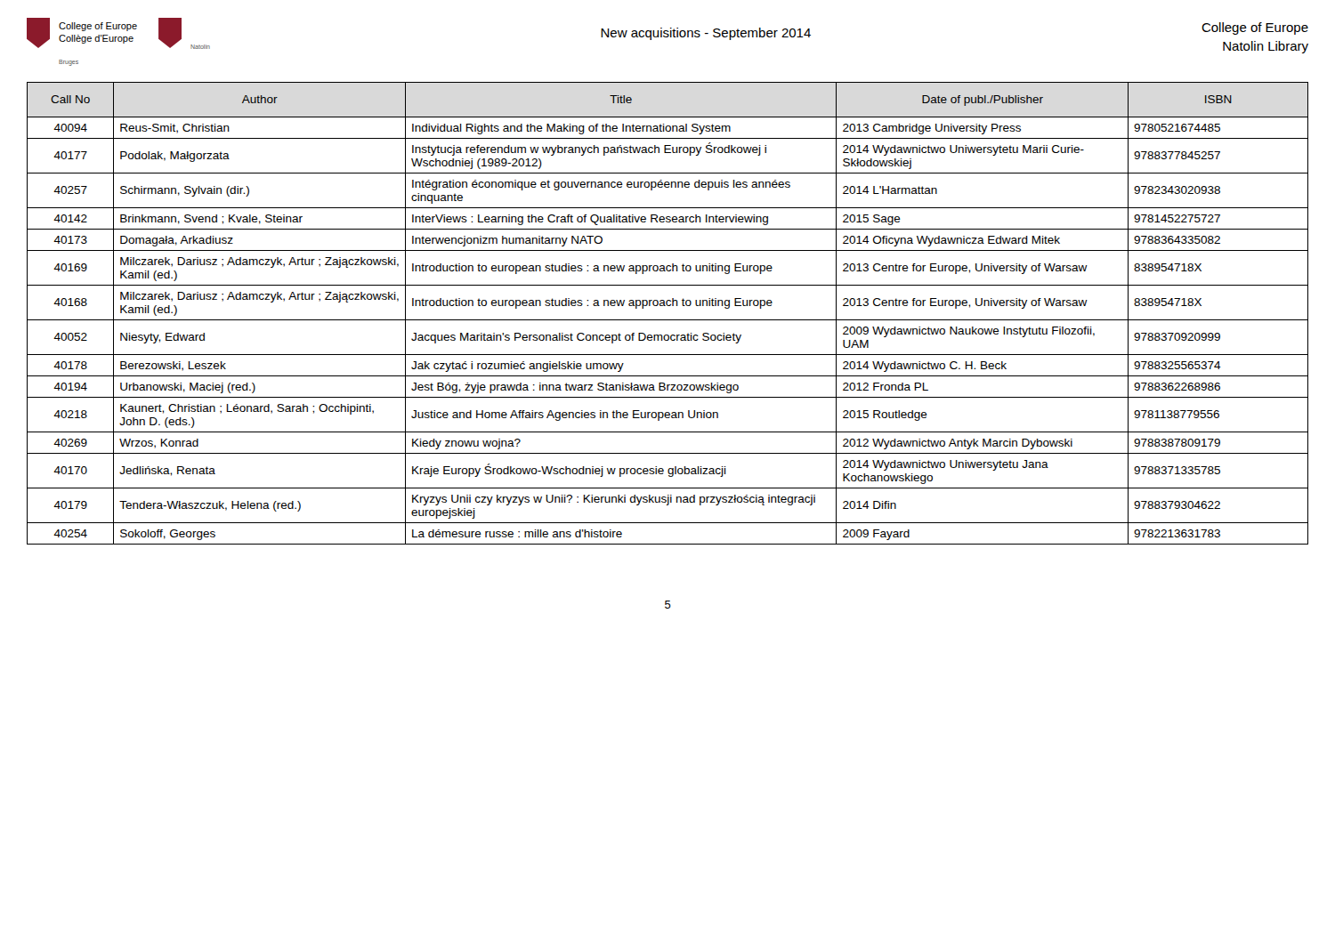College of Europe
Collège d'Europe
Bruges
Natolin
New acquisitions - September 2014
College of Europe
Natolin Library
| Call No | Author | Title | Date of publ./Publisher | ISBN |
| --- | --- | --- | --- | --- |
| 40094 | Reus-Smit, Christian | Individual Rights and the Making of the International System | 2013 Cambridge University Press | 9780521674485 |
| 40177 | Podolak, Małgorzata | Instytucja referendum w wybranych państwach Europy Środkowej i Wschodniej (1989-2012) | 2014 Wydawnictwo Uniwersytetu Marii Curie-Skłodowskiej | 9788377845257 |
| 40257 | Schirmann, Sylvain (dir.) | Intégration économique et gouvernance européenne depuis les années cinquante | 2014 L'Harmattan | 9782343020938 |
| 40142 | Brinkmann, Svend ; Kvale, Steinar | InterViews : Learning the Craft of Qualitative Research Interviewing | 2015 Sage | 9781452275727 |
| 40173 | Domagała, Arkadiusz | Interwencjonizm humanitarny NATO | 2014 Oficyna Wydawnicza Edward Mitek | 9788364335082 |
| 40169 | Milczarek, Dariusz ; Adamczyk, Artur ; Zajączkowski, Kamil (ed.) | Introduction to european studies : a new approach to uniting Europe | 2013 Centre for Europe, University of Warsaw | 838954718X |
| 40168 | Milczarek, Dariusz ; Adamczyk, Artur ; Zajączkowski, Kamil (ed.) | Introduction to european studies : a new approach to uniting Europe | 2013 Centre for Europe, University of Warsaw | 838954718X |
| 40052 | Niesyty, Edward | Jacques Maritain's Personalist Concept of Democratic Society | 2009 Wydawnictwo Naukowe Instytutu Filozofii, UAM | 9788370920999 |
| 40178 | Berezowski, Leszek | Jak czytać i rozumieć angielskie umowy | 2014 Wydawnictwo C. H. Beck | 9788325565374 |
| 40194 | Urbanowski, Maciej (red.) | Jest Bóg, żyje prawda : inna twarz Stanisława Brzozowskiego | 2012 Fronda PL | 9788362268986 |
| 40218 | Kaunert, Christian ; Léonard, Sarah ; Occhipinti, John D. (eds.) | Justice and Home Affairs Agencies in the European Union | 2015 Routledge | 9781138779556 |
| 40269 | Wrzos, Konrad | Kiedy znowu wojna? | 2012 Wydawnictwo Antyk Marcin Dybowski | 9788387809179 |
| 40170 | Jedlińska, Renata | Kraje Europy Środkowo-Wschodniej w procesie globalizacji | 2014 Wydawnictwo Uniwersytetu Jana Kochanowskiego | 9788371335785 |
| 40179 | Tendera-Właszczuk, Helena (red.) | Kryzys Unii czy kryzys w Unii? : Kierunki dyskusji nad przyszłością integracji europejskiej | 2014 Difin | 9788379304622 |
| 40254 | Sokoloff, Georges | La démesure russe : mille ans d'histoire | 2009 Fayard | 9782213631783 |
5